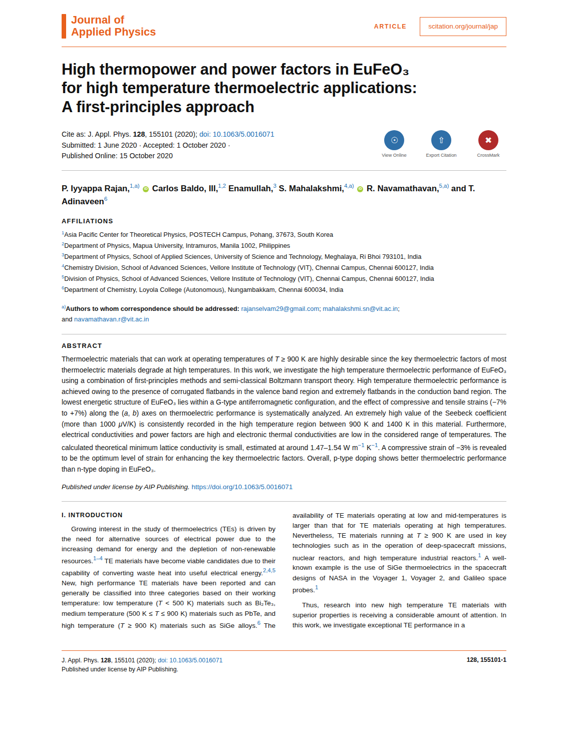Journal of
Applied Physics
Article
scitation.org/journal/jap
High thermopower and power factors in EuFeO₃
for high temperature thermoelectric applications:
A first-principles approach
Cite as: J. Appl. Phys. 128, 155101 (2020); doi: 10.1063/5.0016071
Submitted: 1 June 2020 · Accepted: 1 October 2020 ·
Published Online: 15 October 2020
☉
View Online
⇧
Export Citation
✖
CrossMark
P. Iyyappa Rajan,1,a) Carlos Baldo, III,1,2 Enamullah,3 S. Mahalakshmi,4,a) R. Navamathavan,5,a) and T. Adinaveen6
Affiliations
1Asia Pacific Center for Theoretical Physics, POSTECH Campus, Pohang, 37673, South Korea
2Department of Physics, Mapua University, Intramuros, Manila 1002, Philippines
3Department of Physics, School of Applied Sciences, University of Science and Technology, Meghalaya, Ri Bhoi 793101, India
4Chemistry Division, School of Advanced Sciences, Vellore Institute of Technology (VIT), Chennai Campus, Chennai 600127, India
5Division of Physics, School of Advanced Sciences, Vellore Institute of Technology (VIT), Chennai Campus, Chennai 600127, India
6Department of Chemistry, Loyola College (Autonomous), Nungambakkam, Chennai 600034, India
a)Authors to whom correspondence should be addressed: rajanselvam29@gmail.com; mahalakshmi.sn@vit.ac.in;
and navamathavan.r@vit.ac.in
Abstract
Thermoelectric materials that can work at operating temperatures of T ≥ 900 K are highly desirable since the key thermoelectric factors of most thermoelectric materials degrade at high temperatures. In this work, we investigate the high temperature thermoelectric performance of EuFeO₃ using a combination of first-principles methods and semi-classical Boltzmann transport theory. High temperature thermoelectric performance is achieved owing to the presence of corrugated flatbands in the valence band region and extremely flatbands in the conduction band region. The lowest energetic structure of EuFeO₃ lies within a G-type antiferromagnetic configuration, and the effect of compressive and tensile strains (−7% to +7%) along the (a, b) axes on thermoelectric performance is systematically analyzed. An extremely high value of the Seebeck coefficient (more than 1000 μ V/K) is consistently recorded in the high temperature region between 900 K and 1400 K in this material. Furthermore, electrical conductivities and power factors are high and electronic thermal conductivities are low in the considered range of temperatures. The calculated theoretical minimum lattice conductivity is small, estimated at around 1.47–1.54 W m−1 K−1. A compressive strain of −3% is revealed to be the optimum level of strain for enhancing the key thermoelectric factors. Overall, p-type doping shows better thermoelectric performance than n-type doping in EuFeO₃.
Published under license by AIP Publishing. https://doi.org/10.1063/5.0016071
I. Introduction
Growing interest in the study of thermoelectrics (TEs) is driven by the need for alternative sources of electrical power due to the increasing demand for energy and the depletion of non-renewable resources.1–4 TE materials have become viable candidates due to their capability of converting waste heat into useful electrical energy.2,4,5 New, high performance TE materials have been reported and can generally be classified into three categories based on their working temperature: low temperature (T < 500 K) materials such as Bi₂Te₃, medium temperature (500 K ≤ T ≤ 900 K) materials such as PbTe, and high temperature (T ≥ 900 K) materials such as SiGe alloys.6 The availability of TE materials operating at low and mid-temperatures is larger than that for TE materials operating at high temperatures. Nevertheless, TE materials running at T ≥ 900 K are used in key technologies such as in the operation of deep-spacecraft missions, nuclear reactors, and high temperature industrial reactors.1 A well-known example is the use of SiGe thermoelectrics in the spacecraft designs of NASA in the Voyager 1, Voyager 2, and Galileo space probes.1
Thus, research into new high temperature TE materials with superior properties is receiving a considerable amount of attention. In this work, we investigate exceptional TE performance in a
J. Appl. Phys. 128, 155101 (2020); doi: 10.1063/5.0016071
Published under license by AIP Publishing.
128, 155101-1